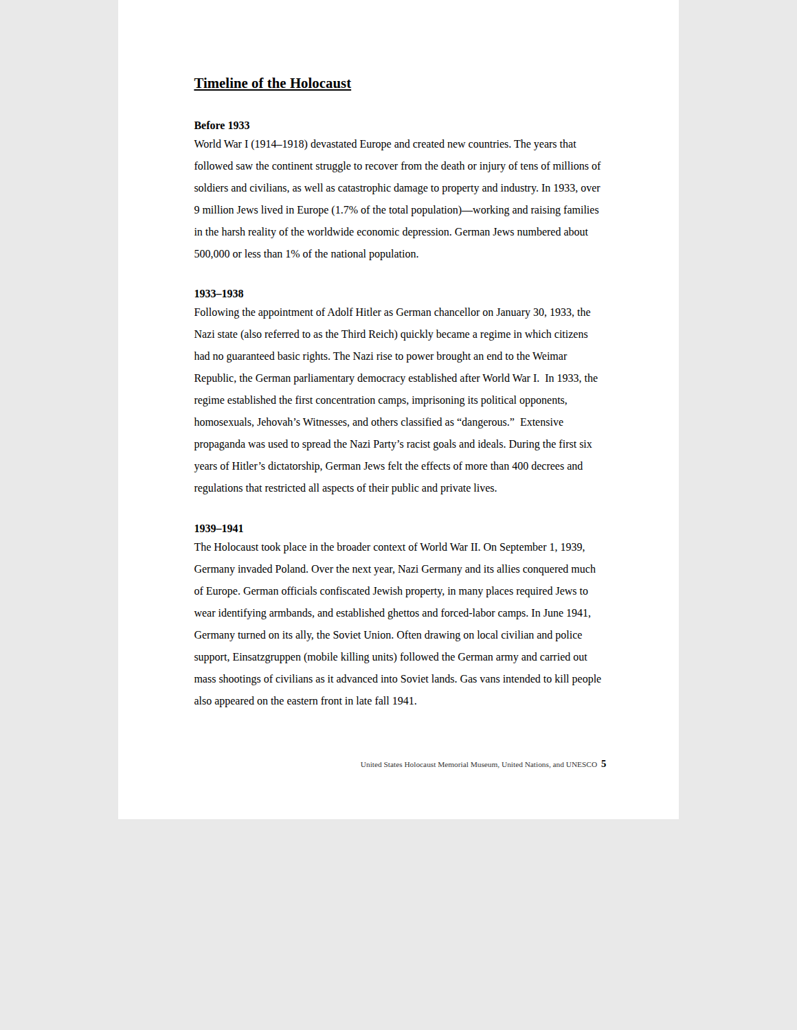Timeline of the Holocaust
Before 1933
World War I (1914–1918) devastated Europe and created new countries. The years that followed saw the continent struggle to recover from the death or injury of tens of millions of soldiers and civilians, as well as catastrophic damage to property and industry. In 1933, over 9 million Jews lived in Europe (1.7% of the total population)—working and raising families in the harsh reality of the worldwide economic depression. German Jews numbered about 500,000 or less than 1% of the national population.
1933–1938
Following the appointment of Adolf Hitler as German chancellor on January 30, 1933, the Nazi state (also referred to as the Third Reich) quickly became a regime in which citizens had no guaranteed basic rights. The Nazi rise to power brought an end to the Weimar Republic, the German parliamentary democracy established after World War I. In 1933, the regime established the first concentration camps, imprisoning its political opponents, homosexuals, Jehovah’s Witnesses, and others classified as “dangerous.” Extensive propaganda was used to spread the Nazi Party’s racist goals and ideals. During the first six years of Hitler’s dictatorship, German Jews felt the effects of more than 400 decrees and regulations that restricted all aspects of their public and private lives.
1939–1941
The Holocaust took place in the broader context of World War II. On September 1, 1939, Germany invaded Poland. Over the next year, Nazi Germany and its allies conquered much of Europe. German officials confiscated Jewish property, in many places required Jews to wear identifying armbands, and established ghettos and forced-labor camps. In June 1941, Germany turned on its ally, the Soviet Union. Often drawing on local civilian and police support, Einsatzgruppen (mobile killing units) followed the German army and carried out mass shootings of civilians as it advanced into Soviet lands. Gas vans intended to kill people also appeared on the eastern front in late fall 1941.
United States Holocaust Memorial Museum, United Nations, and UNESCO5